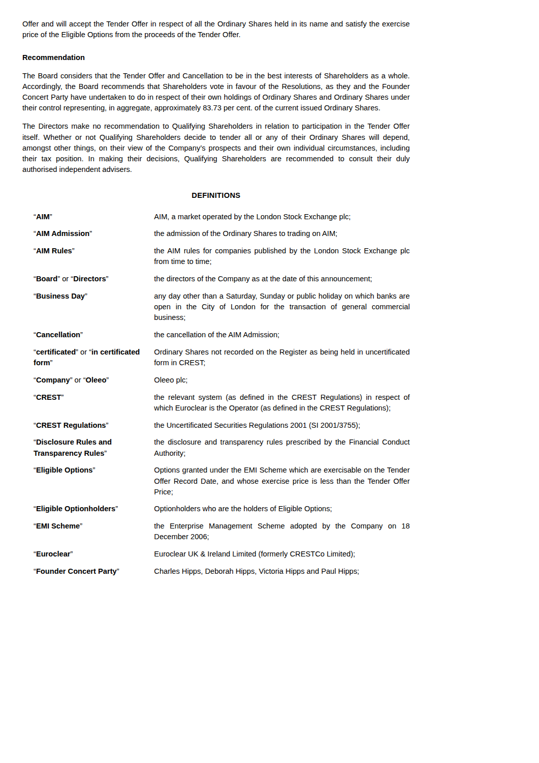Offer and will accept the Tender Offer in respect of all the Ordinary Shares held in its name and satisfy the exercise price of the Eligible Options from the proceeds of the Tender Offer.
Recommendation
The Board considers that the Tender Offer and Cancellation to be in the best interests of Shareholders as a whole. Accordingly, the Board recommends that Shareholders vote in favour of the Resolutions, as they and the Founder Concert Party have undertaken to do in respect of their own holdings of Ordinary Shares and Ordinary Shares under their control representing, in aggregate, approximately 83.73 per cent. of the current issued Ordinary Shares.
The Directors make no recommendation to Qualifying Shareholders in relation to participation in the Tender Offer itself. Whether or not Qualifying Shareholders decide to tender all or any of their Ordinary Shares will depend, amongst other things, on their view of the Company’s prospects and their own individual circumstances, including their tax position. In making their decisions, Qualifying Shareholders are recommended to consult their duly authorised independent advisers.
DEFINITIONS
| “ AIM ” | AIM, a market operated by the London Stock Exchange plc; |
| “ AIM Admission ” | the admission of the Ordinary Shares to trading on AIM; |
| “ AIM Rules ” | the AIM rules for companies published by the London Stock Exchange plc from time to time; |
| “ Board ” or “ Directors ” | the directors of the Company as at the date of this announcement; |
| “ Business Day ” | any day other than a Saturday, Sunday or public holiday on which banks are open in the City of London for the transaction of general commercial business; |
| “ Cancellation ” | the cancellation of the AIM Admission; |
| “ certificated ” or “ in certificated form ” | Ordinary Shares not recorded on the Register as being held in uncertificated form in CREST; |
| “ Company ” or “ Oleeo ” | Oleeo plc; |
| “ CREST ” | the relevant system (as defined in the CREST Regulations) in respect of which Euroclear is the Operator (as defined in the CREST Regulations); |
| “ CREST Regulations ” | the Uncertificated Securities Regulations 2001 (SI 2001/3755); |
| “ Disclosure Rules and Transparency Rules ” | the disclosure and transparency rules prescribed by the Financial Conduct Authority; |
| “ Eligible Options ” | Options granted under the EMI Scheme which are exercisable on the Tender Offer Record Date, and whose exercise price is less than the Tender Offer Price; |
| “ Eligible Optionholders ” | Optionholders who are the holders of Eligible Options; |
| “ EMI Scheme ” | the Enterprise Management Scheme adopted by the Company on 18 December 2006; |
| “ Euroclear ” | Euroclear UK & Ireland Limited (formerly CRESTCo Limited); |
| “ Founder Concert Party ” | Charles Hipps, Deborah Hipps, Victoria Hipps and Paul Hipps; |